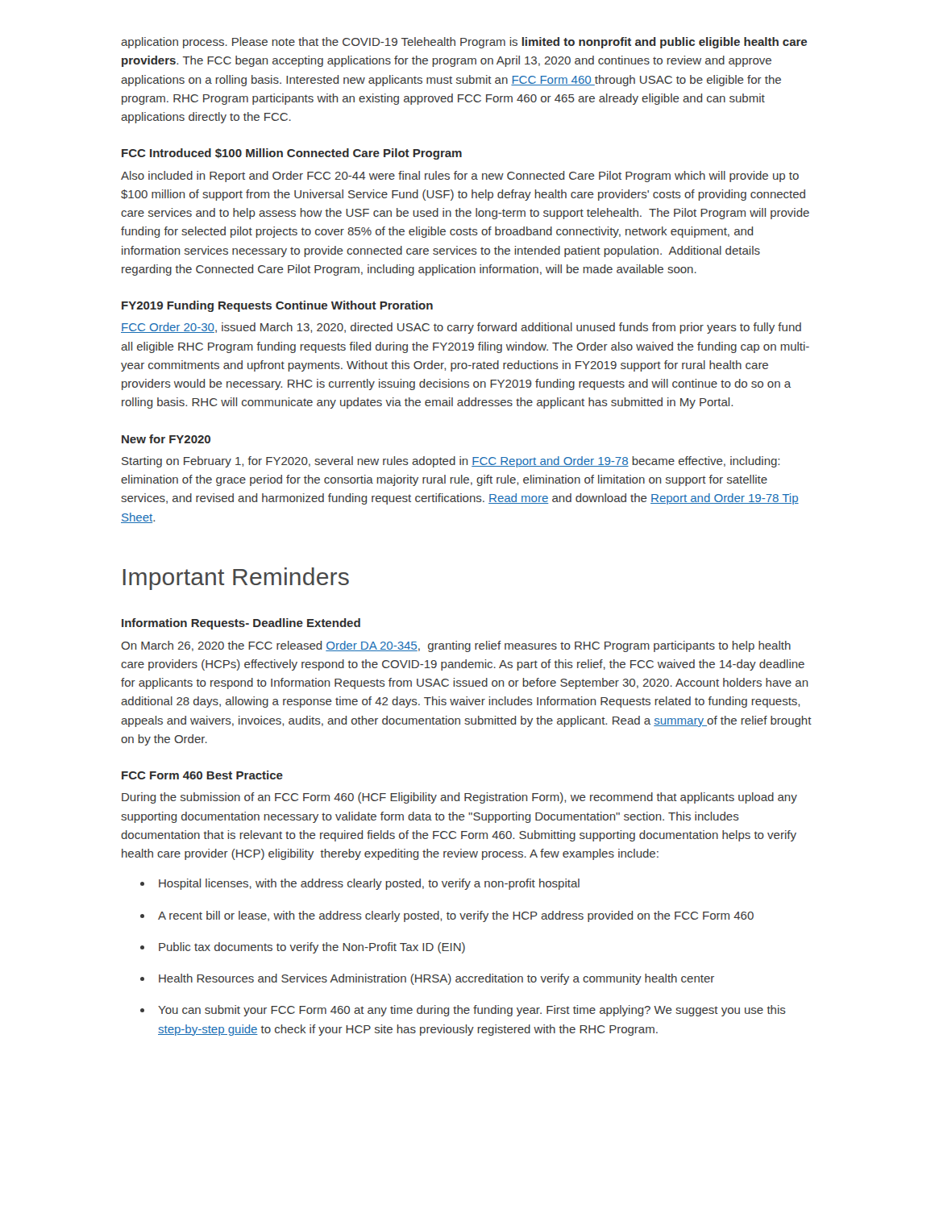application process. Please note that the COVID-19 Telehealth Program is limited to nonprofit and public eligible health care providers. The FCC began accepting applications for the program on April 13, 2020 and continues to review and approve applications on a rolling basis. Interested new applicants must submit an FCC Form 460 through USAC to be eligible for the program. RHC Program participants with an existing approved FCC Form 460 or 465 are already eligible and can submit applications directly to the FCC.
FCC Introduced $100 Million Connected Care Pilot Program
Also included in Report and Order FCC 20-44 were final rules for a new Connected Care Pilot Program which will provide up to $100 million of support from the Universal Service Fund (USF) to help defray health care providers' costs of providing connected care services and to help assess how the USF can be used in the long-term to support telehealth. The Pilot Program will provide funding for selected pilot projects to cover 85% of the eligible costs of broadband connectivity, network equipment, and information services necessary to provide connected care services to the intended patient population. Additional details regarding the Connected Care Pilot Program, including application information, will be made available soon.
FY2019 Funding Requests Continue Without Proration
FCC Order 20-30, issued March 13, 2020, directed USAC to carry forward additional unused funds from prior years to fully fund all eligible RHC Program funding requests filed during the FY2019 filing window. The Order also waived the funding cap on multi-year commitments and upfront payments. Without this Order, pro-rated reductions in FY2019 support for rural health care providers would be necessary. RHC is currently issuing decisions on FY2019 funding requests and will continue to do so on a rolling basis. RHC will communicate any updates via the email addresses the applicant has submitted in My Portal.
New for FY2020
Starting on February 1, for FY2020, several new rules adopted in FCC Report and Order 19-78 became effective, including: elimination of the grace period for the consortia majority rural rule, gift rule, elimination of limitation on support for satellite services, and revised and harmonized funding request certifications. Read more and download the Report and Order 19-78 Tip Sheet.
Important Reminders
Information Requests- Deadline Extended
On March 26, 2020 the FCC released Order DA 20-345, granting relief measures to RHC Program participants to help health care providers (HCPs) effectively respond to the COVID-19 pandemic. As part of this relief, the FCC waived the 14-day deadline for applicants to respond to Information Requests from USAC issued on or before September 30, 2020. Account holders have an additional 28 days, allowing a response time of 42 days. This waiver includes Information Requests related to funding requests, appeals and waivers, invoices, audits, and other documentation submitted by the applicant. Read a summary of the relief brought on by the Order.
FCC Form 460 Best Practice
During the submission of an FCC Form 460 (HCF Eligibility and Registration Form), we recommend that applicants upload any supporting documentation necessary to validate form data to the "Supporting Documentation" section. This includes documentation that is relevant to the required fields of the FCC Form 460. Submitting supporting documentation helps to verify health care provider (HCP) eligibility thereby expediting the review process. A few examples include:
Hospital licenses, with the address clearly posted, to verify a non-profit hospital
A recent bill or lease, with the address clearly posted, to verify the HCP address provided on the FCC Form 460
Public tax documents to verify the Non-Profit Tax ID (EIN)
Health Resources and Services Administration (HRSA) accreditation to verify a community health center
You can submit your FCC Form 460 at any time during the funding year. First time applying? We suggest you use this step-by-step guide to check if your HCP site has previously registered with the RHC Program.